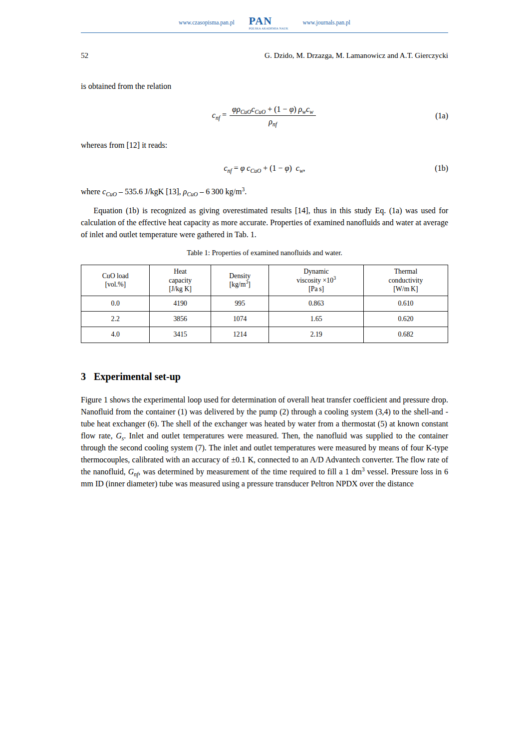www.czasopisma.pan.pl PANPOLSKA AKADEMIA NAUK www.journals.pan.pl
52 G. Dzido, M. Drzazga, M. Lamanowicz and A.T. Gierczycki
is obtained from the relation
cnf = φρCuOcCuO + (1 − φ) ρwcw ρnf (1a)
whereas from [12] it reads:
cnf = φ cCuO + (1 − φ) cw, (1b)
where cCuO – 535.6 J/kgK [13], ρCuO – 6 300 kg/m3.
Equation (1b) is recognized as giving overestimated results [14], thus in this study Eq. (1a) was used for calculation of the effective heat capacity as more accurate. Properties of examined nanofluids and water at average of inlet and outlet temperature were gathered in Tab. 1.
Table 1: Properties of examined nanofluids and water.
| CuO load [vol.%] | Heat capacity [J/kg K] | Density [kg/m 3 ] | Dynamic viscosity ×10 3 [Pa s] | Thermal conductivity [W/m K] |
| --- | --- | --- | --- | --- |
| 0.0 | 4190 | 995 | 0.863 | 0.610 |
| 2.2 | 3856 | 1074 | 1.65 | 0.620 |
| 4.0 | 3415 | 1214 | 2.19 | 0.682 |
3 Experimental set-up
Figure 1 shows the experimental loop used for determination of overall heat transfer coefficient and pressure drop. Nanofluid from the container (1) was delivered by the pump (2) through a cooling system (3,4) to the shell-and -tube heat exchanger (6). The shell of the exchanger was heated by water from a thermostat (5) at known constant flow rate, Gs. Inlet and outlet temperatures were measured. Then, the nanofluid was supplied to the container through the second cooling system (7). The inlet and outlet temperatures were measured by means of four K-type thermocouples, calibrated with an accuracy of ±0.1 K, connected to an A/D Advantech converter. The flow rate of the nanofluid, Gnf, was determined by measurement of the time required to fill a 1 dm3 vessel. Pressure loss in 6 mm ID (inner diameter) tube was measured using a pressure transducer Peltron NPDX over the distance